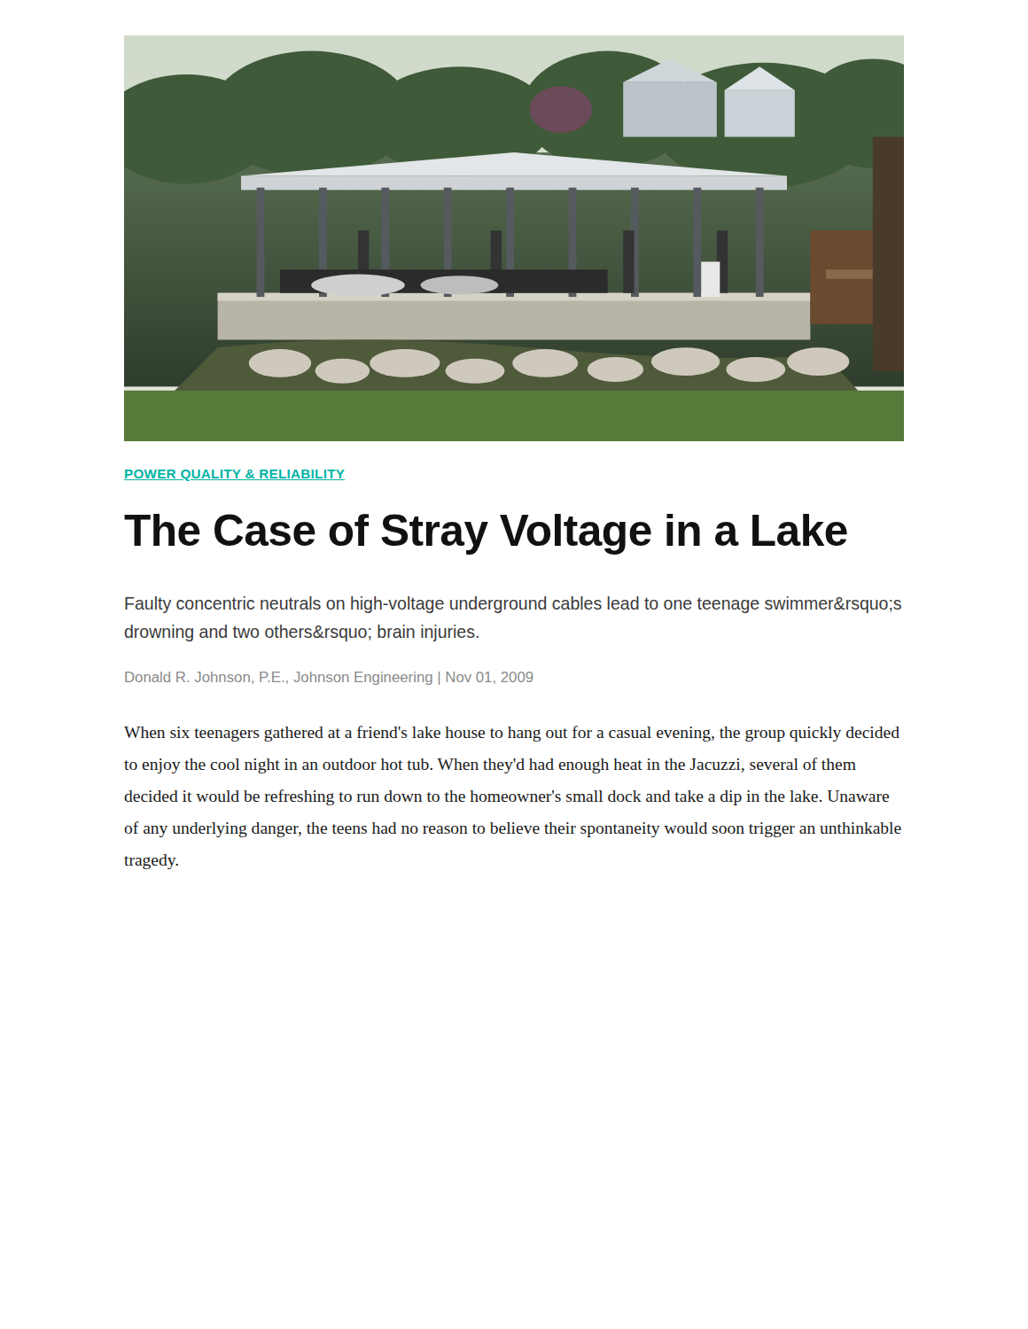POWER QUALITY & RELIABILITY
The Case of Stray Voltage in a Lake
Faulty concentric neutrals on high-voltage underground cables lead to one teenage swimmer&rsquo;s drowning and two others&rsquo; brain injuries.
Donald R. Johnson, P.E., Johnson Engineering | Nov 01, 2009
When six teenagers gathered at a friend's lake house to hang out for a casual evening, the group quickly decided to enjoy the cool night in an outdoor hot tub. When they'd had enough heat in the Jacuzzi, several of them decided it would be refreshing to run down to the homeowner's small dock and take a dip in the lake. Unaware of any underlying danger, the teens had no reason to believe their spontaneity would soon trigger an unthinkable tragedy.